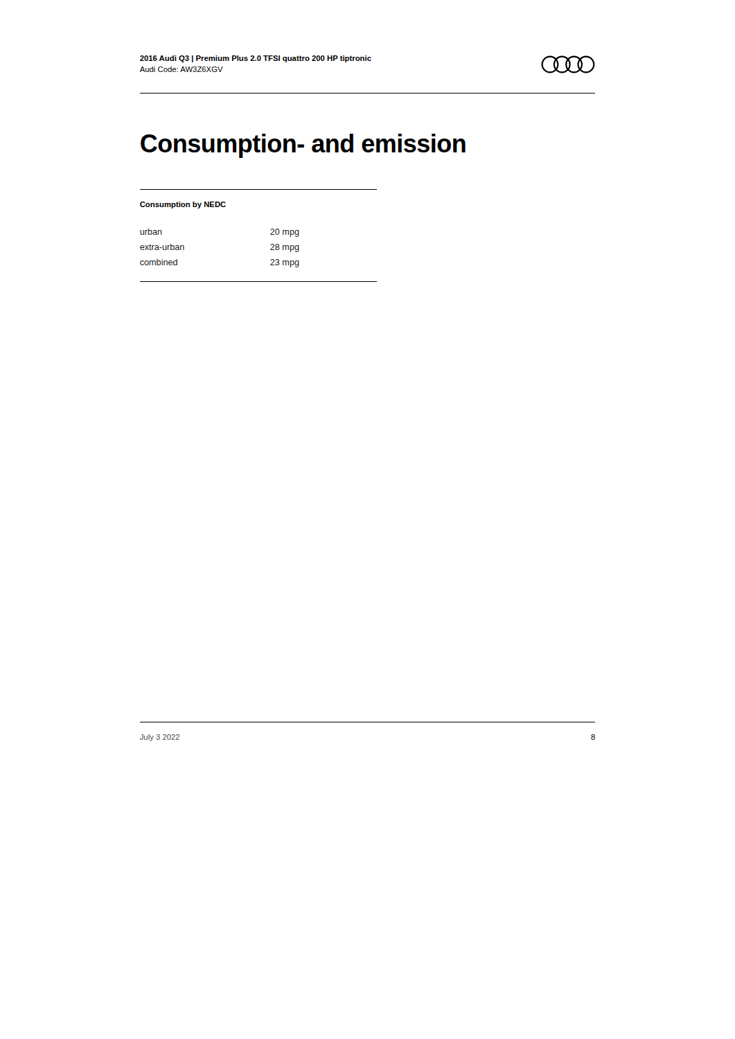2016 Audi Q3 | Premium Plus 2.0 TFSI quattro 200 HP tiptronic
Audi Code: AW3Z6XGV
Consumption- and emission
Consumption by NEDC
| urban | 20 mpg |
| extra-urban | 28 mpg |
| combined | 23 mpg |
July 3 2022 8